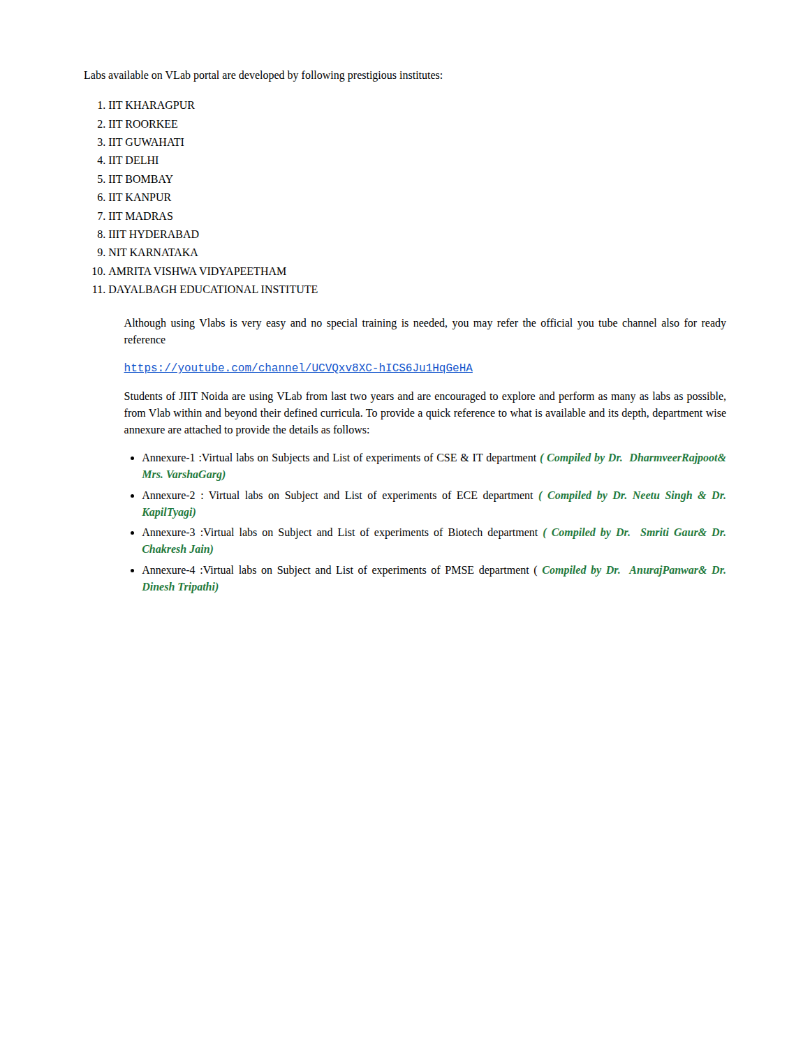Labs available on VLab portal are developed by following prestigious institutes:
IIT KHARAGPUR
IIT ROORKEE
IIT GUWAHATI
IIT DELHI
IIT BOMBAY
IIT KANPUR
IIT MADRAS
IIIT HYDERABAD
NIT KARNATAKA
AMRITA VISHWA VIDYAPEETHAM
DAYALBAGH EDUCATIONAL INSTITUTE
Although using Vlabs is very easy and no special training is needed, you may refer the official you tube channel also for ready reference
https://youtube.com/channel/UCVQxv8XC-hICS6Ju1HqGeHA
Students of JIIT Noida are using VLab from last two years and are encouraged to explore and perform as many as labs as possible, from Vlab within and beyond their defined curricula. To provide a quick reference to what is available and its depth, department wise annexure are attached to provide the details as follows:
Annexure-1 :Virtual labs on Subjects and List of experiments of CSE & IT department ( Compiled by Dr. DharmveerRajpoot& Mrs. VarshaGarg)
Annexure-2 : Virtual labs on Subject and List of experiments of ECE department ( Compiled by Dr. Neetu Singh & Dr. KapilTyagi)
Annexure-3 :Virtual labs on Subject and List of experiments of Biotech department ( Compiled by Dr. Smriti Gaur& Dr. Chakresh Jain)
Annexure-4 :Virtual labs on Subject and List of experiments of PMSE department ( Compiled by Dr. AnurajPanwar& Dr. Dinesh Tripathi)